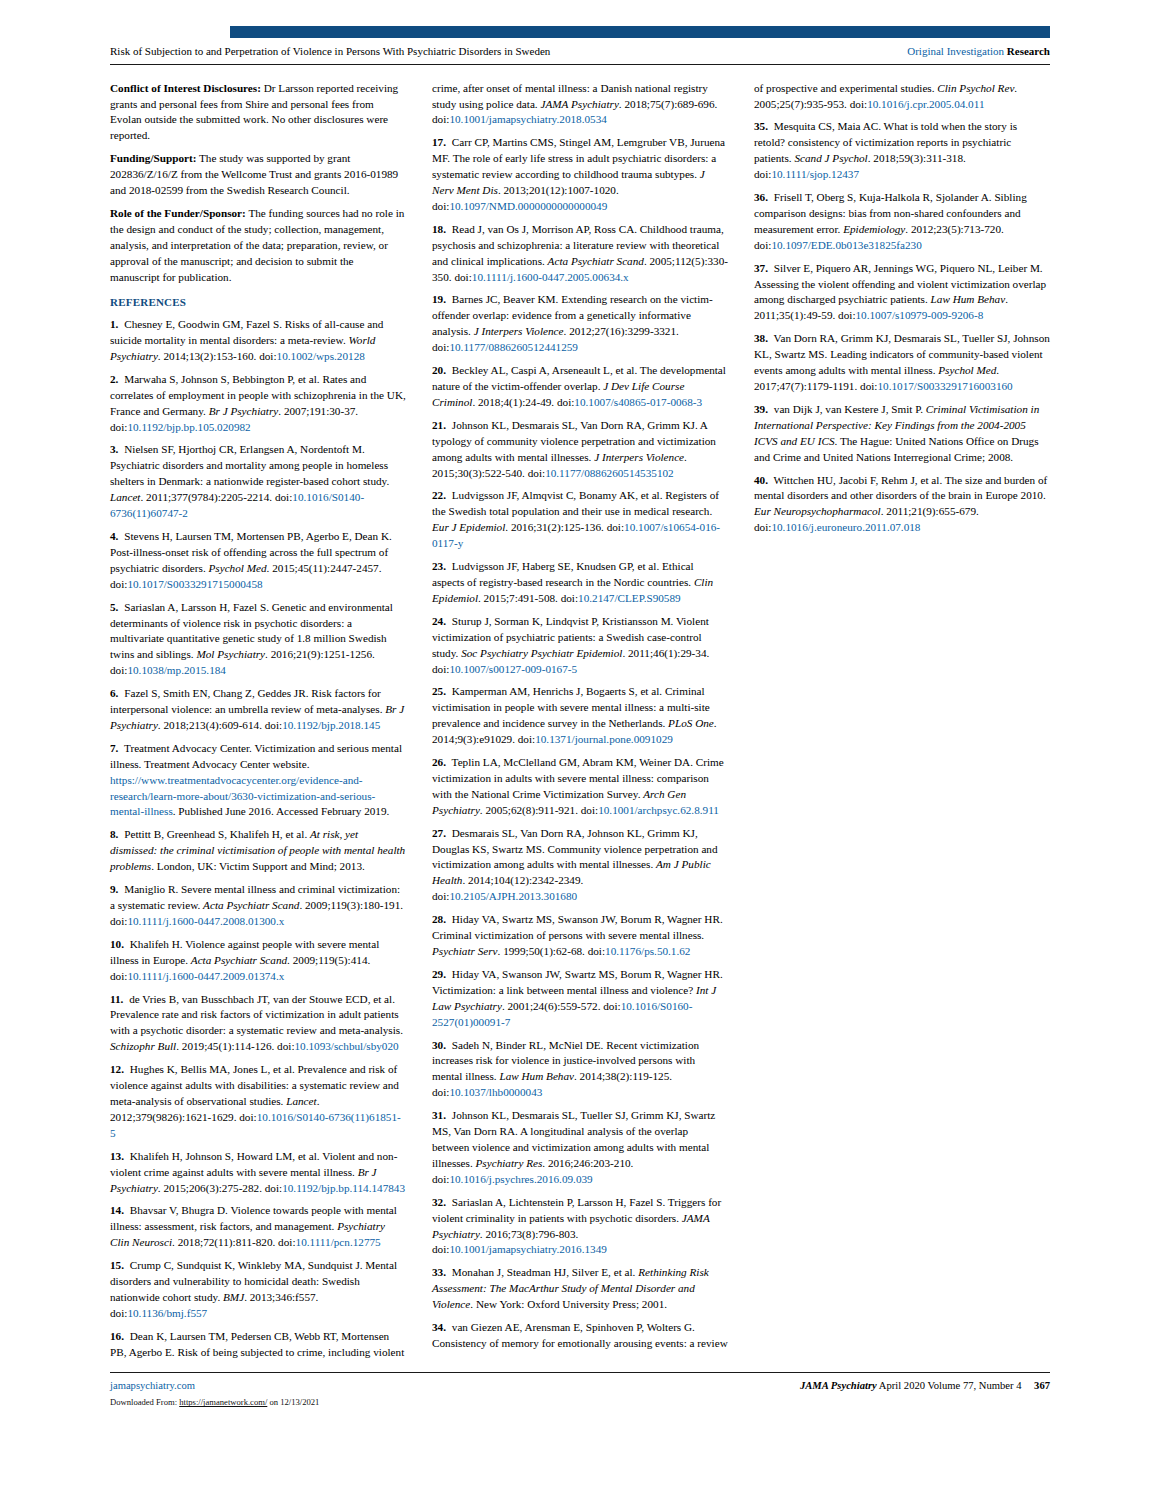Risk of Subjection to and Perpetration of Violence in Persons With Psychiatric Disorders in Sweden
Original Investigation Research
Conflict of Interest Disclosures: Dr Larsson reported receiving grants and personal fees from Shire and personal fees from Evolan outside the submitted work. No other disclosures were reported.
Funding/Support: The study was supported by grant 202836/Z/16/Z from the Wellcome Trust and grants 2016-01989 and 2018-02599 from the Swedish Research Council.
Role of the Funder/Sponsor: The funding sources had no role in the design and conduct of the study; collection, management, analysis, and interpretation of the data; preparation, review, or approval of the manuscript; and decision to submit the manuscript for publication.
REFERENCES
1. Chesney E, Goodwin GM, Fazel S. Risks of all-cause and suicide mortality in mental disorders: a meta-review. World Psychiatry. 2014;13(2):153-160. doi:10.1002/wps.20128
2. Marwaha S, Johnson S, Bebbington P, et al. Rates and correlates of employment in people with schizophrenia in the UK, France and Germany. Br J Psychiatry. 2007;191:30-37. doi:10.1192/bjp.bp.105.020982
3. Nielsen SF, Hjorthoj CR, Erlangsen A, Nordentoft M. Psychiatric disorders and mortality among people in homeless shelters in Denmark: a nationwide register-based cohort study. Lancet. 2011;377(9784):2205-2214. doi:10.1016/S0140-6736(11)60747-2
4. Stevens H, Laursen TM, Mortensen PB, Agerbo E, Dean K. Post-illness-onset risk of offending across the full spectrum of psychiatric disorders. Psychol Med. 2015;45(11):2447-2457. doi:10.1017/S0033291715000458
5. Sariaslan A, Larsson H, Fazel S. Genetic and environmental determinants of violence risk in psychotic disorders: a multivariate quantitative genetic study of 1.8 million Swedish twins and siblings. Mol Psychiatry. 2016;21(9):1251-1256. doi:10.1038/mp.2015.184
6. Fazel S, Smith EN, Chang Z, Geddes JR. Risk factors for interpersonal violence: an umbrella review of meta-analyses. Br J Psychiatry. 2018;213(4):609-614. doi:10.1192/bjp.2018.145
7. Treatment Advocacy Center. Victimization and serious mental illness. Treatment Advocacy Center website. https://www.treatmentadvocacycenter.org/evidence-and-research/learn-more-about/3630-victimization-and-serious-mental-illness. Published June 2016. Accessed February 2019.
8. Pettitt B, Greenhead S, Khalifeh H, et al. At risk, yet dismissed: the criminal victimisation of people with mental health problems. London, UK: Victim Support and Mind; 2013.
9. Maniglio R. Severe mental illness and criminal victimization: a systematic review. Acta Psychiatr Scand. 2009;119(3):180-191. doi:10.1111/j.1600-0447.2008.01300.x
10. Khalifeh H. Violence against people with severe mental illness in Europe. Acta Psychiatr Scand. 2009;119(5):414. doi:10.1111/j.1600-0447.2009.01374.x
11. de Vries B, van Busschbach JT, van der Stouwe ECD, et al. Prevalence rate and risk factors of victimization in adult patients with a psychotic disorder: a systematic review and meta-analysis. Schizophr Bull. 2019;45(1):114-126. doi:10.1093/schbul/sby020
12. Hughes K, Bellis MA, Jones L, et al. Prevalence and risk of violence against adults with disabilities: a systematic review and meta-analysis of observational studies. Lancet. 2012;379(9826):1621-1629. doi:10.1016/S0140-6736(11)61851-5
13. Khalifeh H, Johnson S, Howard LM, et al. Violent and non-violent crime against adults with severe mental illness. Br J Psychiatry. 2015;206(3):275-282. doi:10.1192/bjp.bp.114.147843
14. Bhavsar V, Bhugra D. Violence towards people with mental illness: assessment, risk factors, and management. Psychiatry Clin Neurosci. 2018;72(11):811-820. doi:10.1111/pcn.12775
15. Crump C, Sundquist K, Winkleby MA, Sundquist J. Mental disorders and vulnerability to homicidal death: Swedish nationwide cohort study. BMJ. 2013;346:f557. doi:10.1136/bmj.f557
16. Dean K, Laursen TM, Pedersen CB, Webb RT, Mortensen PB, Agerbo E. Risk of being subjected to crime, including violent crime, after onset of mental illness: a Danish national registry study using police data. JAMA Psychiatry. 2018;75(7):689-696. doi:10.1001/jamapsychiatry.2018.0534
17. Carr CP, Martins CMS, Stingel AM, Lemgruber VB, Juruena MF. The role of early life stress in adult psychiatric disorders: a systematic review according to childhood trauma subtypes. J Nerv Ment Dis. 2013;201(12):1007-1020. doi:10.1097/NMD.0000000000000049
18. Read J, van Os J, Morrison AP, Ross CA. Childhood trauma, psychosis and schizophrenia: a literature review with theoretical and clinical implications. Acta Psychiatr Scand. 2005;112(5):330-350. doi:10.1111/j.1600-0447.2005.00634.x
19. Barnes JC, Beaver KM. Extending research on the victim-offender overlap: evidence from a genetically informative analysis. J Interpers Violence. 2012;27(16):3299-3321. doi:10.1177/0886260512441259
20. Beckley AL, Caspi A, Arseneault L, et al. The developmental nature of the victim-offender overlap. J Dev Life Course Criminol. 2018;4(1):24-49. doi:10.1007/s40865-017-0068-3
21. Johnson KL, Desmarais SL, Van Dorn RA, Grimm KJ. A typology of community violence perpetration and victimization among adults with mental illnesses. J Interpers Violence. 2015;30(3):522-540. doi:10.1177/0886260514535102
22. Ludvigsson JF, Almqvist C, Bonamy AK, et al. Registers of the Swedish total population and their use in medical research. Eur J Epidemiol. 2016;31(2):125-136. doi:10.1007/s10654-016-0117-y
23. Ludvigsson JF, Haberg SE, Knudsen GP, et al. Ethical aspects of registry-based research in the Nordic countries. Clin Epidemiol. 2015;7:491-508. doi:10.2147/CLEP.S90589
24. Sturup J, Sorman K, Lindqvist P, Kristiansson M. Violent victimization of psychiatric patients: a Swedish case-control study. Soc Psychiatry Psychiatr Epidemiol. 2011;46(1):29-34. doi:10.1007/s00127-009-0167-5
25. Kamperman AM, Henrichs J, Bogaerts S, et al. Criminal victimisation in people with severe mental illness: a multi-site prevalence and incidence survey in the Netherlands. PLoS One. 2014;9(3):e91029. doi:10.1371/journal.pone.0091029
26. Teplin LA, McClelland GM, Abram KM, Weiner DA. Crime victimization in adults with severe mental illness: comparison with the National Crime Victimization Survey. Arch Gen Psychiatry. 2005;62(8):911-921. doi:10.1001/archpsyc.62.8.911
27. Desmarais SL, Van Dorn RA, Johnson KL, Grimm KJ, Douglas KS, Swartz MS. Community violence perpetration and victimization among adults with mental illnesses. Am J Public Health. 2014;104(12):2342-2349. doi:10.2105/AJPH.2013.301680
28. Hiday VA, Swartz MS, Swanson JW, Borum R, Wagner HR. Criminal victimization of persons with severe mental illness. Psychiatr Serv. 1999;50(1):62-68. doi:10.1176/ps.50.1.62
29. Hiday VA, Swanson JW, Swartz MS, Borum R, Wagner HR. Victimization: a link between mental illness and violence? Int J Law Psychiatry. 2001;24(6):559-572. doi:10.1016/S0160-2527(01)00091-7
30. Sadeh N, Binder RL, McNiel DE. Recent victimization increases risk for violence in justice-involved persons with mental illness. Law Hum Behav. 2014;38(2):119-125. doi:10.1037/lhb0000043
31. Johnson KL, Desmarais SL, Tueller SJ, Grimm KJ, Swartz MS, Van Dorn RA. A longitudinal analysis of the overlap between violence and victimization among adults with mental illnesses. Psychiatry Res. 2016;246:203-210. doi:10.1016/j.psychres.2016.09.039
32. Sariaslan A, Lichtenstein P, Larsson H, Fazel S. Triggers for violent criminality in patients with psychotic disorders. JAMA Psychiatry. 2016;73(8):796-803. doi:10.1001/jamapsychiatry.2016.1349
33. Monahan J, Steadman HJ, Silver E, et al. Rethinking Risk Assessment: The MacArthur Study of Mental Disorder and Violence. New York: Oxford University Press; 2001.
34. van Giezen AE, Arensman E, Spinhoven P, Wolters G. Consistency of memory for emotionally arousing events: a review of prospective and experimental studies. Clin Psychol Rev. 2005;25(7):935-953. doi:10.1016/j.cpr.2005.04.011
35. Mesquita CS, Maia AC. What is told when the story is retold? consistency of victimization reports in psychiatric patients. Scand J Psychol. 2018;59(3):311-318. doi:10.1111/sjop.12437
36. Frisell T, Oberg S, Kuja-Halkola R, Sjolander A. Sibling comparison designs: bias from non-shared confounders and measurement error. Epidemiology. 2012;23(5):713-720. doi:10.1097/EDE.0b013e31825fa230
37. Silver E, Piquero AR, Jennings WG, Piquero NL, Leiber M. Assessing the violent offending and violent victimization overlap among discharged psychiatric patients. Law Hum Behav. 2011;35(1):49-59. doi:10.1007/s10979-009-9206-8
38. Van Dorn RA, Grimm KJ, Desmarais SL, Tueller SJ, Johnson KL, Swartz MS. Leading indicators of community-based violent events among adults with mental illness. Psychol Med. 2017;47(7):1179-1191. doi:10.1017/S0033291716003160
39. van Dijk J, van Kestere J, Smit P. Criminal Victimisation in International Perspective: Key Findings from the 2004-2005 ICVS and EU ICS. The Hague: United Nations Office on Drugs and Crime and United Nations Interregional Crime; 2008.
40. Wittchen HU, Jacobi F, Rehm J, et al. The size and burden of mental disorders and other disorders of the brain in Europe 2010. Eur Neuropsychopharmacol. 2011;21(9):655-679. doi:10.1016/j.euroneuro.2011.07.018
jamapsychiatry.com
JAMA Psychiatry April 2020 Volume 77, Number 4 367
Downloaded From: https://jamanetwork.com/ on 12/13/2021